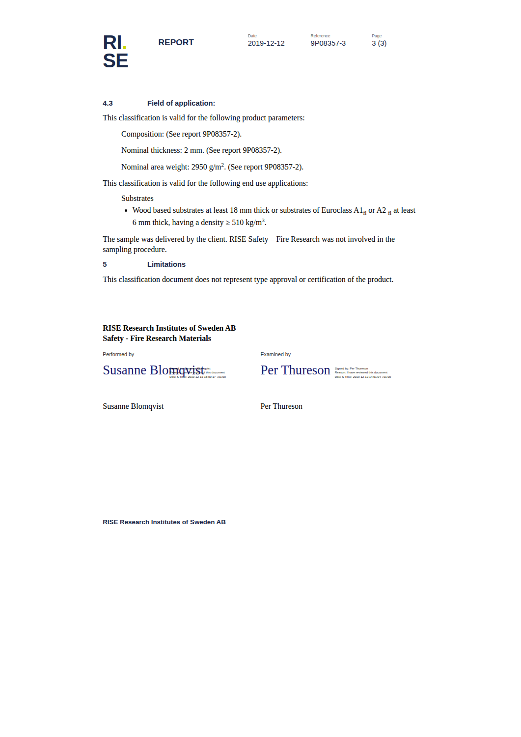RI.
SE
REPORT
| Date | Reference | Page |
| --- | --- | --- |
| 2019-12-12 | 9P08357-3 | 3 (3) |
4.3 Field of application:
This classification is valid for the following product parameters:
Composition: (See report 9P08357-2).
Nominal thickness: 2 mm. (See report 9P08357-2).
Nominal area weight: 2950 g/m2. (See report 9P08357-2).
This classification is valid for the following end use applications:
Substrates
Wood based substrates at least 18 mm thick or substrates of Euroclass A1fl or A2 fl at least 6 mm thick, having a density ≥ 510 kg/m3.
The sample was delivered by the client. RISE Safety – Fire Research was not involved in the sampling procedure.
5 Limitations
This classification document does not represent type approval or certification of the product.
RISE Research Institutes of Sweden AB
Safety - Fire Research Materials
| Performed by Susanne Blomqvist Signed by: Susanne Blomqvist Reason: I am the author of this document Date & Time: 2019-12-13 15:09:17 +01:00 Susanne Blomqvist | Examined by Per Thureson Signed by: Per Thureson Reason: I have reviewed this document Date & Time: 2019-12-13 14:51:04 +01:00 Per Thureson |
RISE Research Institutes of Sweden AB